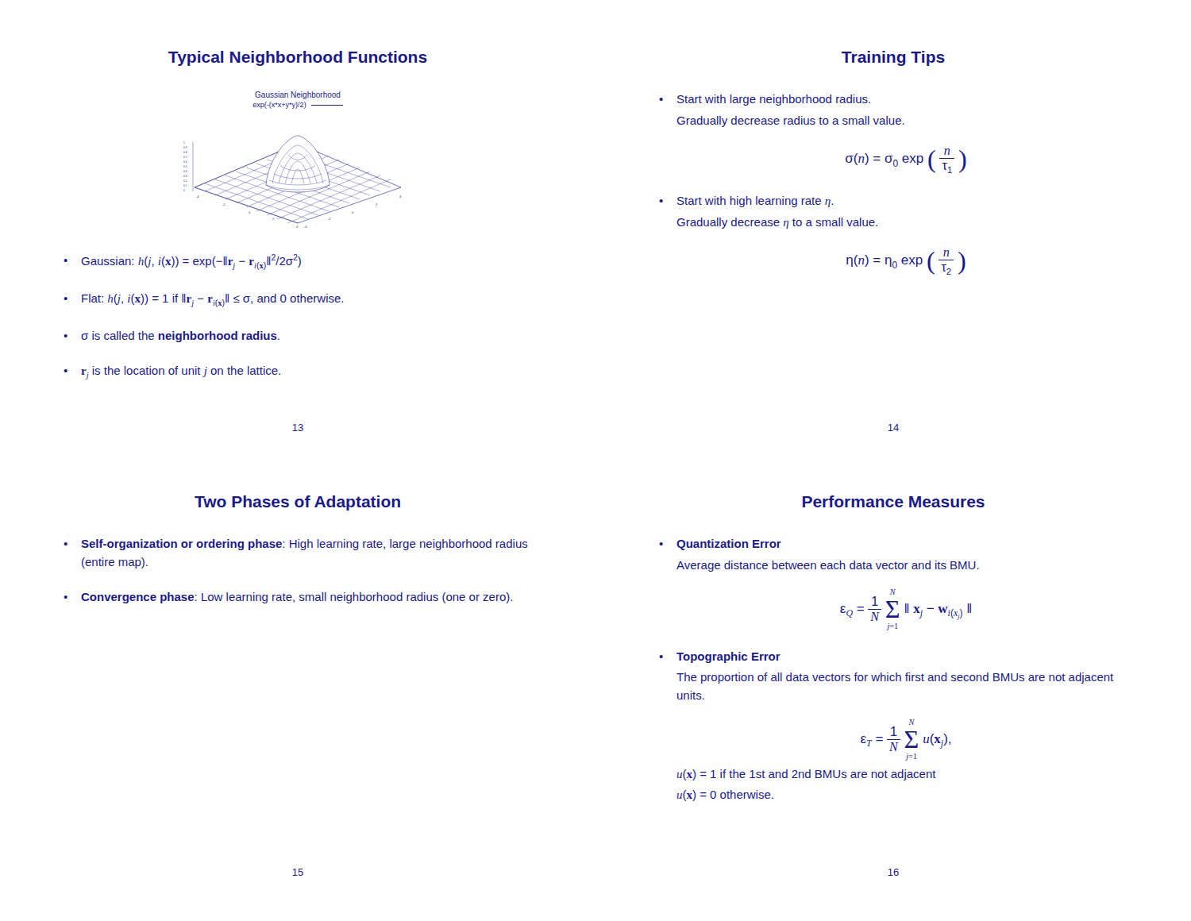Typical Neighborhood Functions
Gaussian Neighborhood
exp(-(x*x+y*y)/2)
1 0.9 0.8 0.7 0.6 0.5 0.4 0.3 0.2 0.1 0 -4 -2 0 2 4 4 2 0 -2 -4
Gaussian: h(j, i(x)) = exp(−‖rj − ri(x)‖2/2σ2)
Flat: h(j, i(x)) = 1 if ‖rj − ri(x)‖ ≤ σ, and 0 otherwise.
σ is called the neighborhood radius.
rj is the location of unit j on the lattice.
13
Training Tips
Start with large neighborhood radius. Gradually decrease radius to a small value.
σ(n) = σ0 exp ( nτ1 )
Start with high learning rate η. Gradually decrease η to a small value.
η(n) = η0 exp ( nτ2 )
14
Two Phases of Adaptation
Self-organization or ordering phase: High learning rate, large neighborhood radius (entire map).
Convergence phase: Low learning rate, small neighborhood radius (one or zero).
15
Performance Measures
Quantization Error Average distance between each data vector and its BMU.
εQ = 1 N NΣj=1 ‖ xj − wi(xj) ‖
Topographic Error The proportion of all data vectors for which first and second BMUs are not adjacent units.
εT = 1 N NΣj=1 u(xj),
u(x) = 1 if the 1st and 2nd BMUs are not adjacent u(x) = 0 otherwise.
16